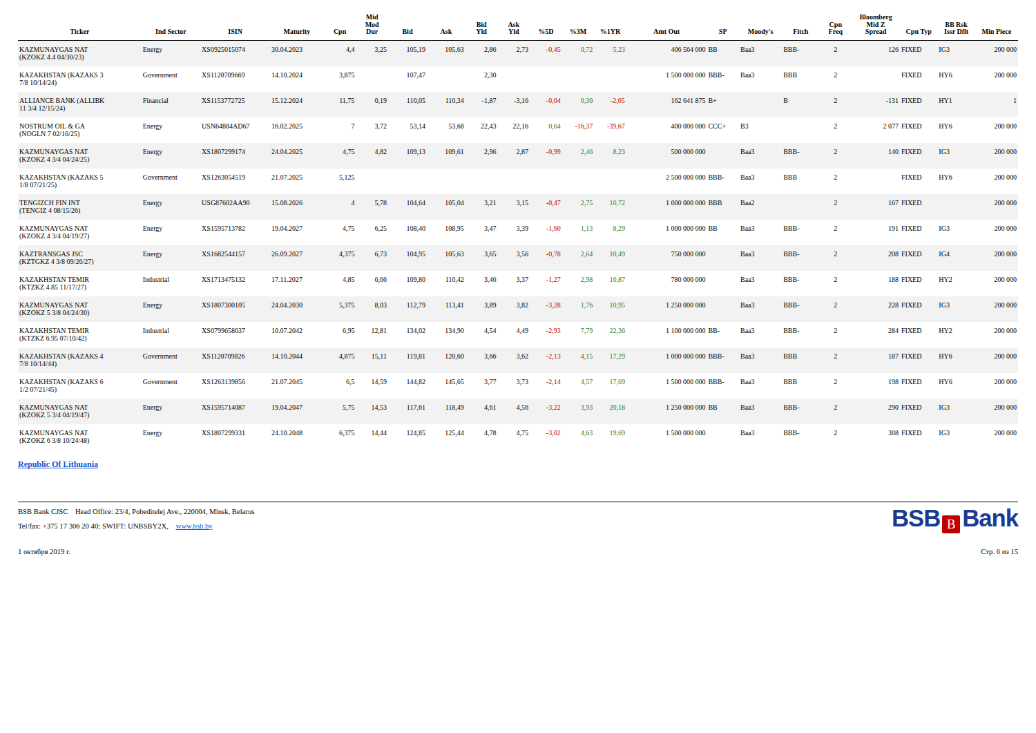| Ticker | Ind Sector | ISIN | Maturity | Cpn | Mid Mod Dur | Bid | Ask | Bid Yld | Ask Yld | %5D | %3M | %1YR | Amt Out | SP | Moody's | Fitch | Cpn Freq | Bloomberg Mid Z Spread | Cpn Typ | BB Rsk Issr Dflt | Min Piece |
| --- | --- | --- | --- | --- | --- | --- | --- | --- | --- | --- | --- | --- | --- | --- | --- | --- | --- | --- | --- | --- | --- |
| KAZMUNAYGAS NAT (KZOKZ 4.4 04/30/23) | Energy | XS0925015074 | 30.04.2023 | 4,4 | 3,25 | 105,19 | 105,63 | 2,86 | 2,73 | -0,45 | 0,72 | 5,23 | 406 564 000 | BB | Baa3 | BBB- | 2 | 126 | FIXED | IG3 | 200 000 |
| KAZAKHSTAN (KAZAKS 3 7/8 10/14/24) | Government | XS1120709669 | 14.10.2024 | 3,875 | | 107,47 | | 2,30 | | | | | 1 500 000 000 | BBB- | Baa3 | BBB | 2 | | FIXED | HY6 | 200 000 |
| ALLIANCE BANK (ALLIBK 11 3/4 12/15/24) | Financial | XS1153772725 | 15.12.2024 | 11,75 | 0,19 | 110,05 | 110,34 | -1,87 | -3,16 | -0,04 | 0,30 | -2,05 | 162 641 875 | B+ | | B | 2 | -131 | FIXED | HY1 | 1 |
| NOSTRUM OIL & GA (NOGLN 7 02/16/25) | Energy | USN64884AD67 | 16.02.2025 | 7 | 3,72 | 53,14 | 53,68 | 22,43 | 22,16 | 0,64 | -16,37 | -39,67 | 400 000 000 | CCC+ | B3 | | 2 | 2 077 | FIXED | HY6 | 200 000 |
| KAZMUNAYGAS NAT (KZOKZ 4 3/4 04/24/25) | Energy | XS1807299174 | 24.04.2025 | 4,75 | 4,82 | 109,13 | 109,61 | 2,96 | 2,87 | -0,99 | 2,46 | 8,23 | 500 000 000 | | Baa3 | BBB- | 2 | 140 | FIXED | IG3 | 200 000 |
| KAZAKHSTAN (KAZAKS 5 1/8 07/21/25) | Government | XS1263054519 | 21.07.2025 | 5,125 | | | | | | | | | 2 500 000 000 | BBB- | Baa3 | BBB | 2 | | FIXED | HY6 | 200 000 |
| TENGIZCH FIN INT (TENGIZ 4 08/15/26) | Energy | USG87602AA90 | 15.08.2026 | 4 | 5,78 | 104,64 | 105,04 | 3,21 | 3,15 | -0,47 | 2,75 | 10,72 | 1 000 000 000 | BBB | Baa2 | | 2 | 167 | FIXED | | 200 000 |
| KAZMUNAYGAS NAT (KZOKZ 4 3/4 04/19/27) | Energy | XS1595713782 | 19.04.2027 | 4,75 | 6,25 | 108,40 | 108,95 | 3,47 | 3,39 | -1,60 | 1,13 | 8,29 | 1 000 000 000 | BB | Baa3 | BBB- | 2 | 191 | FIXED | IG3 | 200 000 |
| KAZTRANSGAS JSC (KZTGKZ 4 3/8 09/26/27) | Energy | XS1682544157 | 26.09.2027 | 4,375 | 6,73 | 104,95 | 105,63 | 3,65 | 3,56 | -0,78 | 2,64 | 10,49 | 750 000 000 | | Baa3 | BBB- | 2 | 208 | FIXED | IG4 | 200 000 |
| KAZAKHSTAN TEMIR (KTZKZ 4.85 11/17/27) | Industrial | XS1713475132 | 17.11.2027 | 4,85 | 6,66 | 109,80 | 110,42 | 3,46 | 3,37 | -1,27 | 2,98 | 10,87 | 780 000 000 | | Baa3 | BBB- | 2 | 188 | FIXED | HY2 | 200 000 |
| KAZMUNAYGAS NAT (KZOKZ 5 3/8 04/24/30) | Energy | XS1807300105 | 24.04.2030 | 5,375 | 8,03 | 112,79 | 113,41 | 3,89 | 3,82 | -3,28 | 1,76 | 10,95 | 1 250 000 000 | | Baa3 | BBB- | 2 | 228 | FIXED | IG3 | 200 000 |
| KAZAKHSTAN TEMIR (KTZKZ 6.95 07/10/42) | Industrial | XS0799658637 | 10.07.2042 | 6,95 | 12,81 | 134,02 | 134,90 | 4,54 | 4,49 | -2,93 | 7,79 | 22,36 | 1 100 000 000 | BB- | Baa3 | BBB- | 2 | 284 | FIXED | HY2 | 200 000 |
| KAZAKHSTAN (KAZAKS 4 7/8 10/14/44) | Government | XS1120709826 | 14.10.2044 | 4,875 | 15,11 | 119,81 | 120,60 | 3,66 | 3,62 | -2,13 | 4,15 | 17,29 | 1 000 000 000 | BBB- | Baa3 | BBB | 2 | 187 | FIXED | HY6 | 200 000 |
| KAZAKHSTAN (KAZAKS 6 1/2 07/21/45) | Government | XS1263139856 | 21.07.2045 | 6,5 | 14,59 | 144,82 | 145,65 | 3,77 | 3,73 | -2,14 | 4,57 | 17,69 | 1 500 000 000 | BBB- | Baa3 | BBB | 2 | 198 | FIXED | HY6 | 200 000 |
| KAZMUNAYGAS NAT (KZOKZ 5 3/4 04/19/47) | Energy | XS1595714087 | 19.04.2047 | 5,75 | 14,53 | 117,61 | 118,49 | 4,61 | 4,56 | -3,22 | 3,93 | 20,18 | 1 250 000 000 | BB | Baa3 | BBB- | 2 | 290 | FIXED | IG3 | 200 000 |
| KAZMUNAYGAS NAT (KZOKZ 6 3/8 10/24/48) | Energy | XS1807299331 | 24.10.2048 | 6,375 | 14,44 | 124,85 | 125,44 | 4,78 | 4,75 | -3,02 | 4,63 | 19,69 | 1 500 000 000 | | Baa3 | BBB- | 2 | 308 | FIXED | IG3 | 200 000 |
Republic Of Lithuania
BSB BBank
BSB Bank CJSC Head Office: 23/4, Pobeditelej Ave., 220004, Minsk, Belarus
Tel/fax: +375 17 306 20 40; SWIFT: UNBSBY2X, www.bsb.by
1 октября 2019 г. Стр. 6 из 15